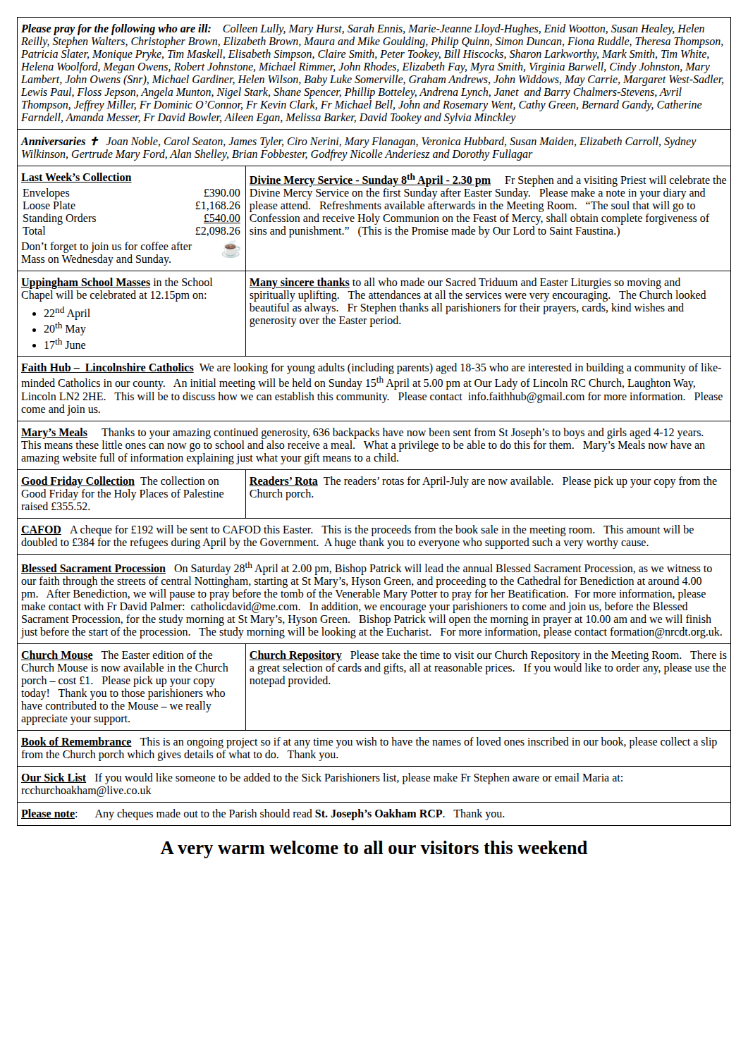| Please pray for the following who are ill: Colleen Lully, Mary Hurst, Sarah Ennis, Marie-Jeanne Lloyd-Hughes, Enid Wootton, Susan Healey, Helen Reilly, Stephen Walters, Christopher Brown, Elizabeth Brown, Maura and Mike Goulding, Philip Quinn, Simon Duncan, Fiona Ruddle, Theresa Thompson, Patricia Slater, Monique Pryke, Tim Maskell, Elisabeth Simpson, Claire Smith, Peter Tookey, Bill Hiscocks, Sharon Larkworthy, Mark Smith, Tim White, Helena Woolford, Megan Owens, Robert Johnstone, Michael Rimmer, John Rhodes, Elizabeth Fay, Myra Smith, Virginia Barwell, Cindy Johnston, Mary Lambert, John Owens (Snr), Michael Gardiner, Helen Wilson, Baby Luke Somerville, Graham Andrews, John Widdows, May Carrie, Margaret West-Sadler, Lewis Paul, Floss Jepson, Angela Munton, Nigel Stark, Shane Spencer, Phillip Botteley, Andrena Lynch, Janet and Barry Chalmers-Stevens, Avril Thompson, Jeffrey Miller, Fr Dominic O’Connor, Fr Kevin Clark, Fr Michael Bell, John and Rosemary Went, Cathy Green, Bernard Gandy, Catherine Farndell, Amanda Messer, Fr David Bowler, Aileen Egan, Melissa Barker, David Tookey and Sylvia Minckley |
| Anniversaries ✝ Joan Noble, Carol Seaton, James Tyler, Ciro Nerini, Mary Flanagan, Veronica Hubbard, Susan Maiden, Elizabeth Carroll, Sydney Wilkinson, Gertrude Mary Ford, Alan Shelley, Brian Fobbester, Godfrey Nicolle Anderiesz and Dorothy Fullagar |
| Last Week’s Collection / Envelopes / £390.00 / / Loose Plate / £1,168.26 / / Standing Orders / £540.00 / / Total / £2,098.26 / ☕ Don’t forget to join us for coffee after Mass on Wednesday and Sunday. | Divine Mercy Service - Sunday 8 th April - 2.30 pm Fr Stephen and a visiting Priest will celebrate the Divine Mercy Service on the first Sunday after Easter Sunday. Please make a note in your diary and please attend. Refreshments available afterwards in the Meeting Room. “The soul that will go to Confession and receive Holy Communion on the Feast of Mercy, shall obtain complete forgiveness of sins and punishment.” (This is the Promise made by Our Lord to Saint Faustina.) |
| Uppingham School Masses in the School Chapel will be celebrated at 12.15pm on: 22 nd April 20 th May 17 th June | Many sincere thanks to all who made our Sacred Triduum and Easter Liturgies so moving and spiritually uplifting. The attendances at all the services were very encouraging. The Church looked beautiful as always. Fr Stephen thanks all parishioners for their prayers, cards, kind wishes and generosity over the Easter period. |
| Faith Hub – Lincolnshire Catholics We are looking for young adults (including parents) aged 18-35 who are interested in building a community of like-minded Catholics in our county. An initial meeting will be held on Sunday 15 th April at 5.00 pm at Our Lady of Lincoln RC Church, Laughton Way, Lincoln LN2 2HE. This will be to discuss how we can establish this community. Please contact info.faithhub@gmail.com for more information. Please come and join us. |
| Mary’s Meals Thanks to your amazing continued generosity, 636 backpacks have now been sent from St Joseph’s to boys and girls aged 4-12 years. This means these little ones can now go to school and also receive a meal. What a privilege to be able to do this for them. Mary’s Meals now have an amazing website full of information explaining just what your gift means to a child. |
| Good Friday Collection The collection on Good Friday for the Holy Places of Palestine raised £355.52. | Readers’ Rota The readers’ rotas for April-July are now available. Please pick up your copy from the Church porch. |
| CAFOD A cheque for £192 will be sent to CAFOD this Easter. This is the proceeds from the book sale in the meeting room. This amount will be doubled to £384 for the refugees during April by the Government. A huge thank you to everyone who supported such a very worthy cause. |
| Blessed Sacrament Procession On Saturday 28 th April at 2.00 pm, Bishop Patrick will lead the annual Blessed Sacrament Procession, as we witness to our faith through the streets of central Nottingham, starting at St Mary’s, Hyson Green, and proceeding to the Cathedral for Benediction at around 4.00 pm. After Benediction, we will pause to pray before the tomb of the Venerable Mary Potter to pray for her Beatification. For more information, please make contact with Fr David Palmer: catholicdavid@me.com. In addition, we encourage your parishioners to come and join us, before the Blessed Sacrament Procession, for the study morning at St Mary’s, Hyson Green. Bishop Patrick will open the morning in prayer at 10.00 am and we will finish just before the start of the procession. The study morning will be looking at the Eucharist. For more information, please contact formation@nrcdt.org.uk. |
| Church Mouse The Easter edition of the Church Mouse is now available in the Church porch – cost £1. Please pick up your copy today! Thank you to those parishioners who have contributed to the Mouse – we really appreciate your support. | Church Repository Please take the time to visit our Church Repository in the Meeting Room. There is a great selection of cards and gifts, all at reasonable prices. If you would like to order any, please use the notepad provided. |
| Book of Remembrance This is an ongoing project so if at any time you wish to have the names of loved ones inscribed in our book, please collect a slip from the Church porch which gives details of what to do. Thank you. |
| Our Sick List If you would like someone to be added to the Sick Parishioners list, please make Fr Stephen aware or email Maria at: rcchurchoakham@live.co.uk |
| Please note : Any cheques made out to the Parish should read St. Joseph’s Oakham RCP . Thank you. |
A very warm welcome to all our visitors this weekend